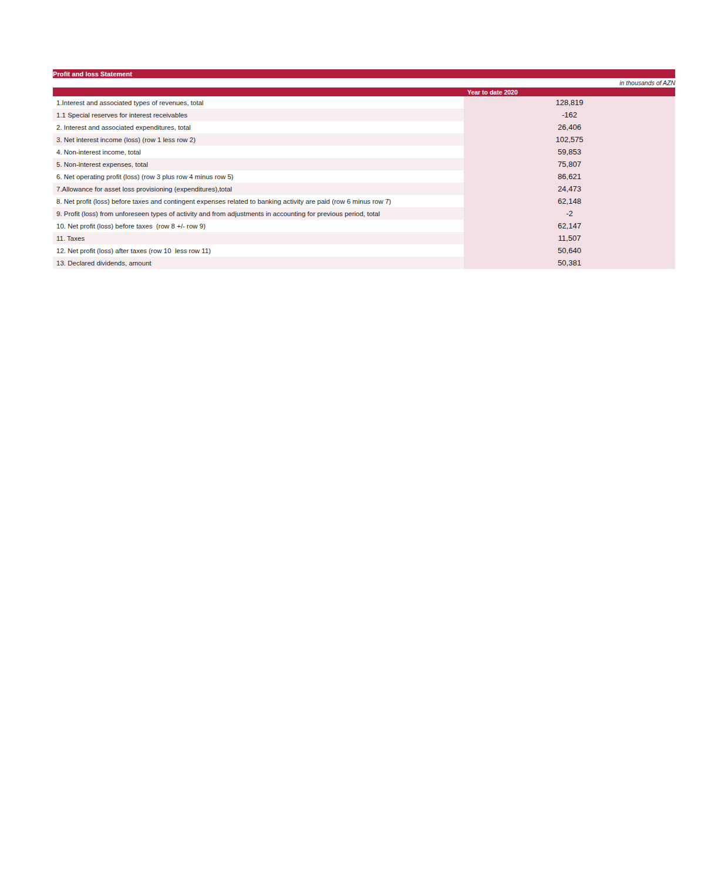| Profit and loss Statement |
| | in thousands of AZN |
| | Year to date 2020 |
| 1.Interest and associated types of revenues, total | 128,819 |
| 1.1 Special reserves for interest receivables | -162 |
| 2. Interest and associated expenditures, total | 26,406 |
| 3. Net interest income (loss) (row 1 less row 2) | 102,575 |
| 4. Non-interest income, total | 59,853 |
| 5. Non-interest expenses, total | 75,807 |
| 6. Net operating profit (loss) (row 3 plus row 4 minus row 5) | 86,621 |
| 7.Allowance for asset loss provisioning (expenditures),total | 24,473 |
| 8. Net profit (loss) before taxes and contingent expenses related to banking activity are paid (row 6 minus row 7) | 62,148 |
| 9. Profit (loss) from unforeseen types of activity and from adjustments in accounting for previous period, total | -2 |
| 10. Net profit (loss) before taxes (row 8 +/- row 9) | 62,147 |
| 11. Taxes | 11,507 |
| 12. Net profit (loss) after taxes (row 10 less row 11) | 50,640 |
| 13. Declared dividends, amount | 50,381 |